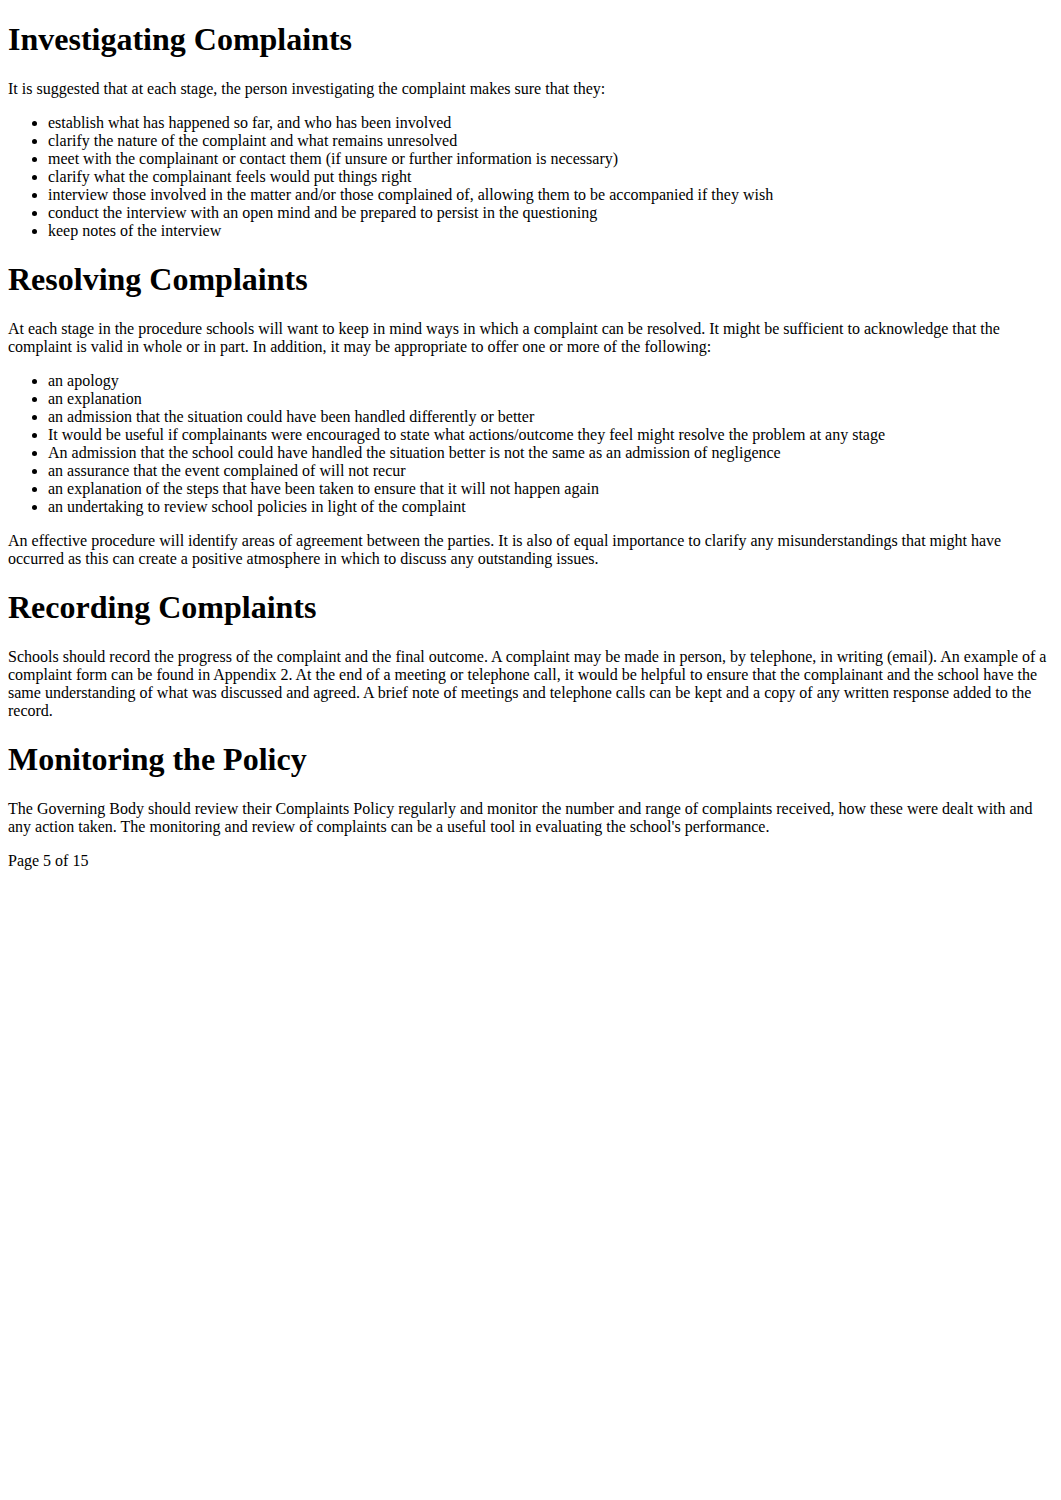Investigating Complaints
It is suggested that at each stage, the person investigating the complaint makes sure that they:
establish what has happened so far, and who has been involved
clarify the nature of the complaint and what remains unresolved
meet with the complainant or contact them (if unsure or further information is necessary)
clarify what the complainant feels would put things right
interview those involved in the matter and/or those complained of, allowing them to be accompanied if they wish
conduct the interview with an open mind and be prepared to persist in the questioning
keep notes of the interview
Resolving Complaints
At each stage in the procedure schools will want to keep in mind ways in which a complaint can be resolved. It might be sufficient to acknowledge that the complaint is valid in whole or in part. In addition, it may be appropriate to offer one or more of the following:
an apology
an explanation
an admission that the situation could have been handled differently or better
It would be useful if complainants were encouraged to state what actions/outcome they feel might resolve the problem at any stage
An admission that the school could have handled the situation better is not the same as an admission of negligence
an assurance that the event complained of will not recur
an explanation of the steps that have been taken to ensure that it will not happen again
an undertaking to review school policies in light of the complaint
An effective procedure will identify areas of agreement between the parties. It is also of equal importance to clarify any misunderstandings that might have occurred as this can create a positive atmosphere in which to discuss any outstanding issues.
Recording Complaints
Schools should record the progress of the complaint and the final outcome. A complaint may be made in person, by telephone, in writing (email). An example of a complaint form can be found in Appendix 2. At the end of a meeting or telephone call, it would be helpful to ensure that the complainant and the school have the same understanding of what was discussed and agreed. A brief note of meetings and telephone calls can be kept and a copy of any written response added to the record.
Monitoring the Policy
The Governing Body should review their Complaints Policy regularly and monitor the number and range of complaints received, how these were dealt with and any action taken. The monitoring and review of complaints can be a useful tool in evaluating the school's performance.
Page 5 of 15